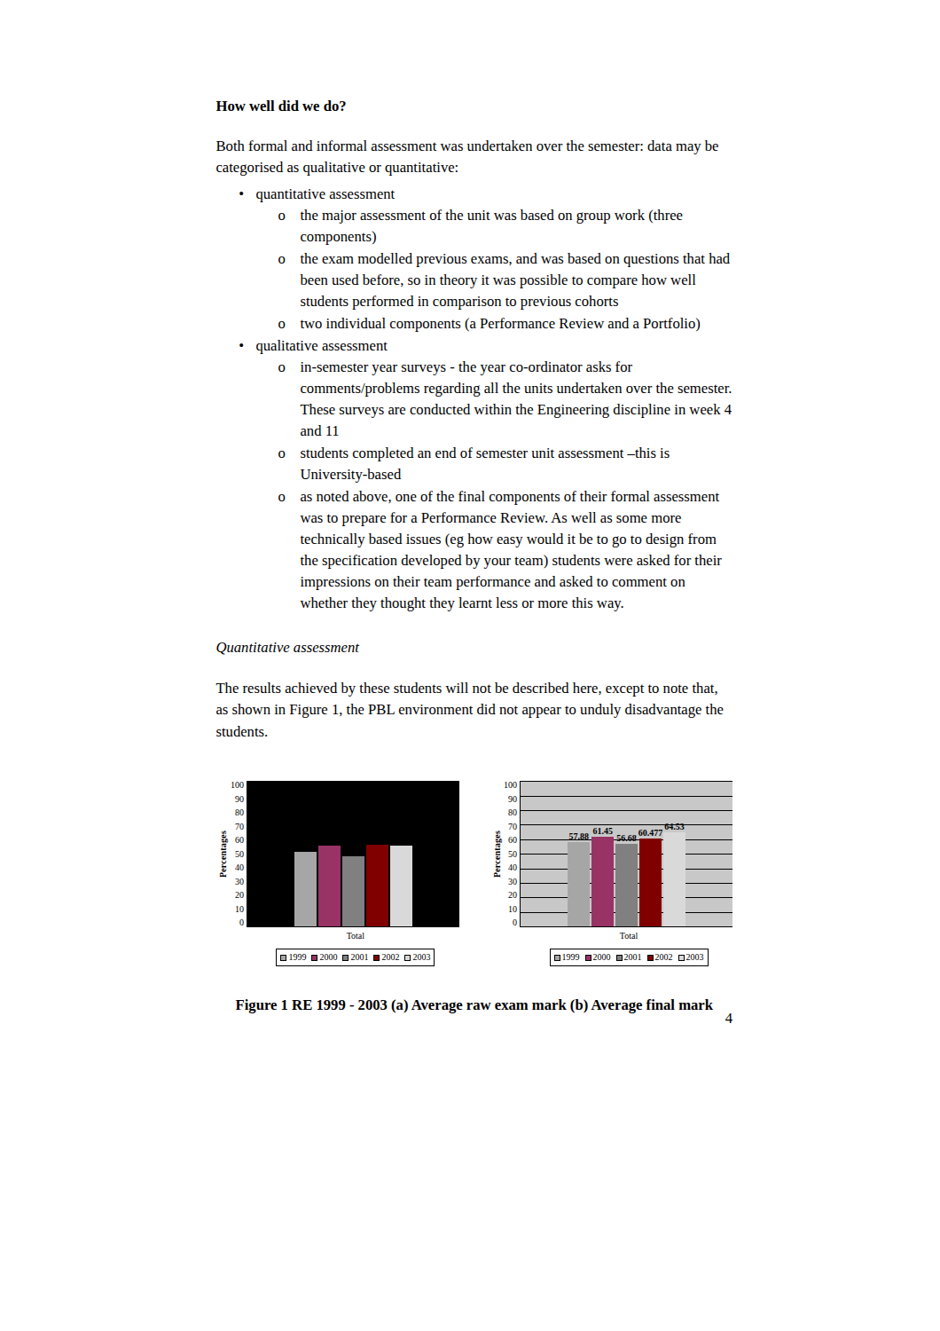How well did we do?
Both formal and informal assessment was undertaken over the semester: data may be categorised as qualitative or quantitative:
•quantitative assessment
othe major assessment of the unit was based on group work (three components)
othe exam modelled previous exams, and was based on questions that had been used before, so in theory it was possible to compare how well students performed in comparison to previous cohorts
otwo individual components (a Performance Review and a Portfolio)
•qualitative assessment
oin-semester year surveys - the year co-ordinator asks for comments/problems regarding all the units undertaken over the semester. These surveys are conducted within the Engineering discipline in week 4 and 11
ostudents completed an end of semester unit assessment –this is University-based
oas noted above, one of the final components of their formal assessment was to prepare for a Performance Review. As well as some more technically based issues (eg how easy would it be to go to design from the specification developed by your team) students were asked for their impressions on their team performance and asked to comment on whether they thought they learnt less or more this way.
Quantitative assessment
The results achieved by these students will not be described here, except to note that, as shown in Figure 1, the PBL environment did not appear to unduly disadvantage the students.
Percentages
100
90
80
70
60
50
40
30
20
10
0
Total
1999 2000 2001 2002 2003
Percentages
100
90
80
70
60
50
40
30
20
10
0
57.88
61.45
56.68
60.477
64.53
Total
1999 2000 2001 2002 2003
Figure 1 RE 1999 - 2003 (a) Average raw exam mark (b) Average final mark
4